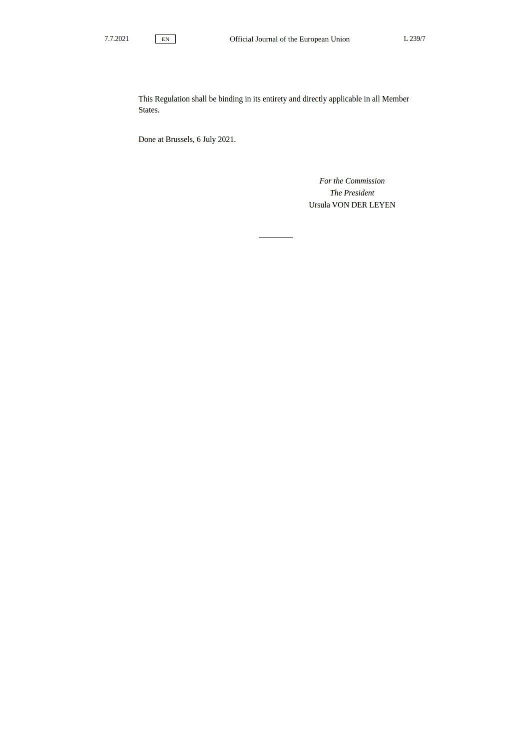7.7.2021 EN Official Journal of the European Union L 239/7
This Regulation shall be binding in its entirety and directly applicable in all Member States.
Done at Brussels, 6 July 2021.
For the Commission
The President
Ursula VON DER LEYEN